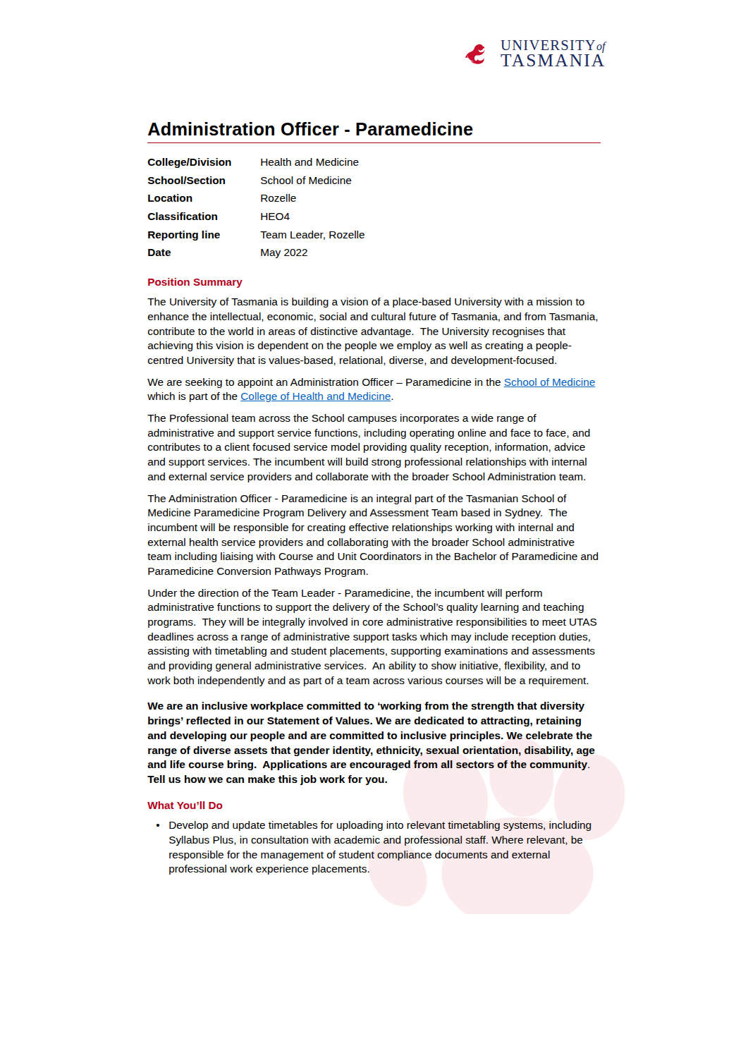UNIVERSITYof TASMANIA
Administration Officer - Paramedicine
| College/Division | Health and Medicine |
| School/Section | School of Medicine |
| Location | Rozelle |
| Classification | HEO4 |
| Reporting line | Team Leader, Rozelle |
| Date | May 2022 |
Position Summary
The University of Tasmania is building a vision of a place-based University with a mission to enhance the intellectual, economic, social and cultural future of Tasmania, and from Tasmania, contribute to the world in areas of distinctive advantage. The University recognises that achieving this vision is dependent on the people we employ as well as creating a people-centred University that is values-based, relational, diverse, and development-focused.
We are seeking to appoint an Administration Officer – Paramedicine in the School of Medicine which is part of the College of Health and Medicine.
The Professional team across the School campuses incorporates a wide range of administrative and support service functions, including operating online and face to face, and contributes to a client focused service model providing quality reception, information, advice and support services. The incumbent will build strong professional relationships with internal and external service providers and collaborate with the broader School Administration team.
The Administration Officer - Paramedicine is an integral part of the Tasmanian School of Medicine Paramedicine Program Delivery and Assessment Team based in Sydney. The incumbent will be responsible for creating effective relationships working with internal and external health service providers and collaborating with the broader School administrative team including liaising with Course and Unit Coordinators in the Bachelor of Paramedicine and Paramedicine Conversion Pathways Program.
Under the direction of the Team Leader - Paramedicine, the incumbent will perform administrative functions to support the delivery of the School’s quality learning and teaching programs. They will be integrally involved in core administrative responsibilities to meet UTAS deadlines across a range of administrative support tasks which may include reception duties, assisting with timetabling and student placements, supporting examinations and assessments and providing general administrative services. An ability to show initiative, flexibility, and to work both independently and as part of a team across various courses will be a requirement.
We are an inclusive workplace committed to ‘working from the strength that diversity brings’ reflected in our Statement of Values. We are dedicated to attracting, retaining and developing our people and are committed to inclusive principles. We celebrate the range of diverse assets that gender identity, ethnicity, sexual orientation, disability, age and life course bring. Applications are encouraged from all sectors of the community. Tell us how we can make this job work for you.
What You’ll Do
Develop and update timetables for uploading into relevant timetabling systems, including Syllabus Plus, in consultation with academic and professional staff. Where relevant, be responsible for the management of student compliance documents and external professional work experience placements.